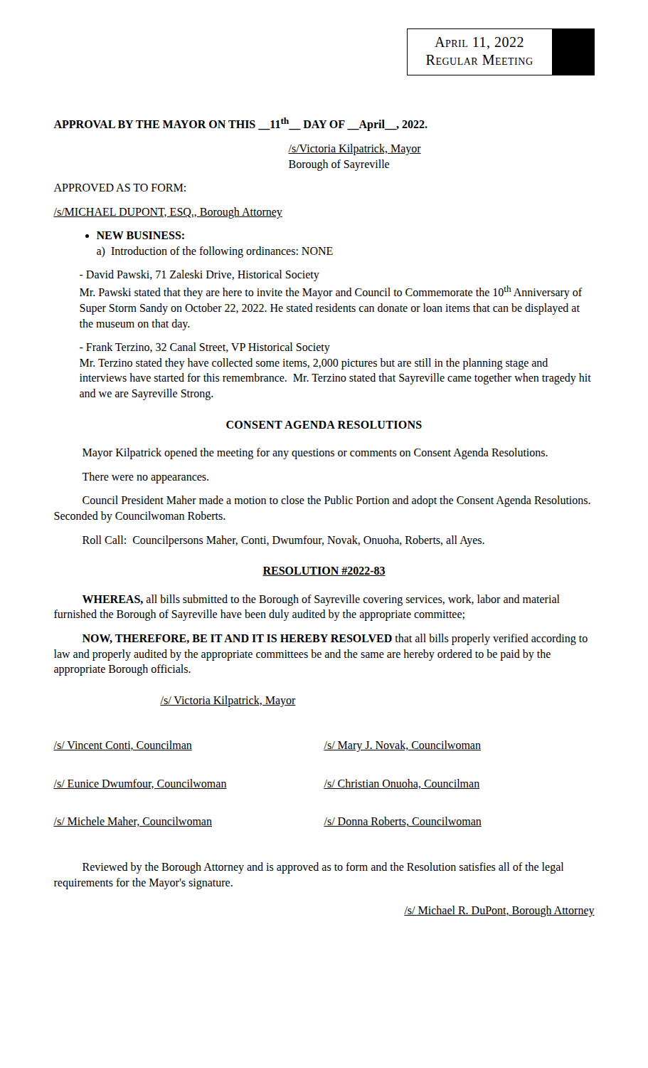April 11, 2022
Regular Meeting
APPROVAL BY THE MAYOR ON THIS __11th__ DAY OF __April__, 2022.
/s/Victoria Kilpatrick, Mayor
Borough of Sayreville
APPROVED AS TO FORM:
/s/MICHAEL DUPONT, ESQ., Borough Attorney
NEW BUSINESS:
a) Introduction of the following ordinances: NONE
- David Pawski, 71 Zaleski Drive, Historical Society
Mr. Pawski stated that they are here to invite the Mayor and Council to Commemorate the 10th Anniversary of Super Storm Sandy on October 22, 2022. He stated residents can donate or loan items that can be displayed at the museum on that day.
- Frank Terzino, 32 Canal Street, VP Historical Society
Mr. Terzino stated they have collected some items, 2,000 pictures but are still in the planning stage and interviews have started for this remembrance. Mr. Terzino stated that Sayreville came together when tragedy hit and we are Sayreville Strong.
CONSENT AGENDA RESOLUTIONS
Mayor Kilpatrick opened the meeting for any questions or comments on Consent Agenda Resolutions.
There were no appearances.
Council President Maher made a motion to close the Public Portion and adopt the Consent Agenda Resolutions. Seconded by Councilwoman Roberts.
Roll Call: Councilpersons Maher, Conti, Dwumfour, Novak, Onuoha, Roberts, all Ayes.
RESOLUTION #2022-83
WHEREAS, all bills submitted to the Borough of Sayreville covering services, work, labor and material furnished the Borough of Sayreville have been duly audited by the appropriate committee;
NOW, THEREFORE, BE IT AND IT IS HEREBY RESOLVED that all bills properly verified according to law and properly audited by the appropriate committees be and the same are hereby ordered to be paid by the appropriate Borough officials.
/s/ Victoria Kilpatrick, Mayor
| /s/ Vincent Conti, Councilman | /s/ Mary J. Novak, Councilwoman |
| /s/ Eunice Dwumfour, Councilwoman | /s/ Christian Onuoha, Councilman |
| /s/ Michele Maher, Councilwoman | /s/ Donna Roberts, Councilwoman |
Reviewed by the Borough Attorney and is approved as to form and the Resolution satisfies all of the legal requirements for the Mayor's signature.
/s/ Michael R. DuPont, Borough Attorney